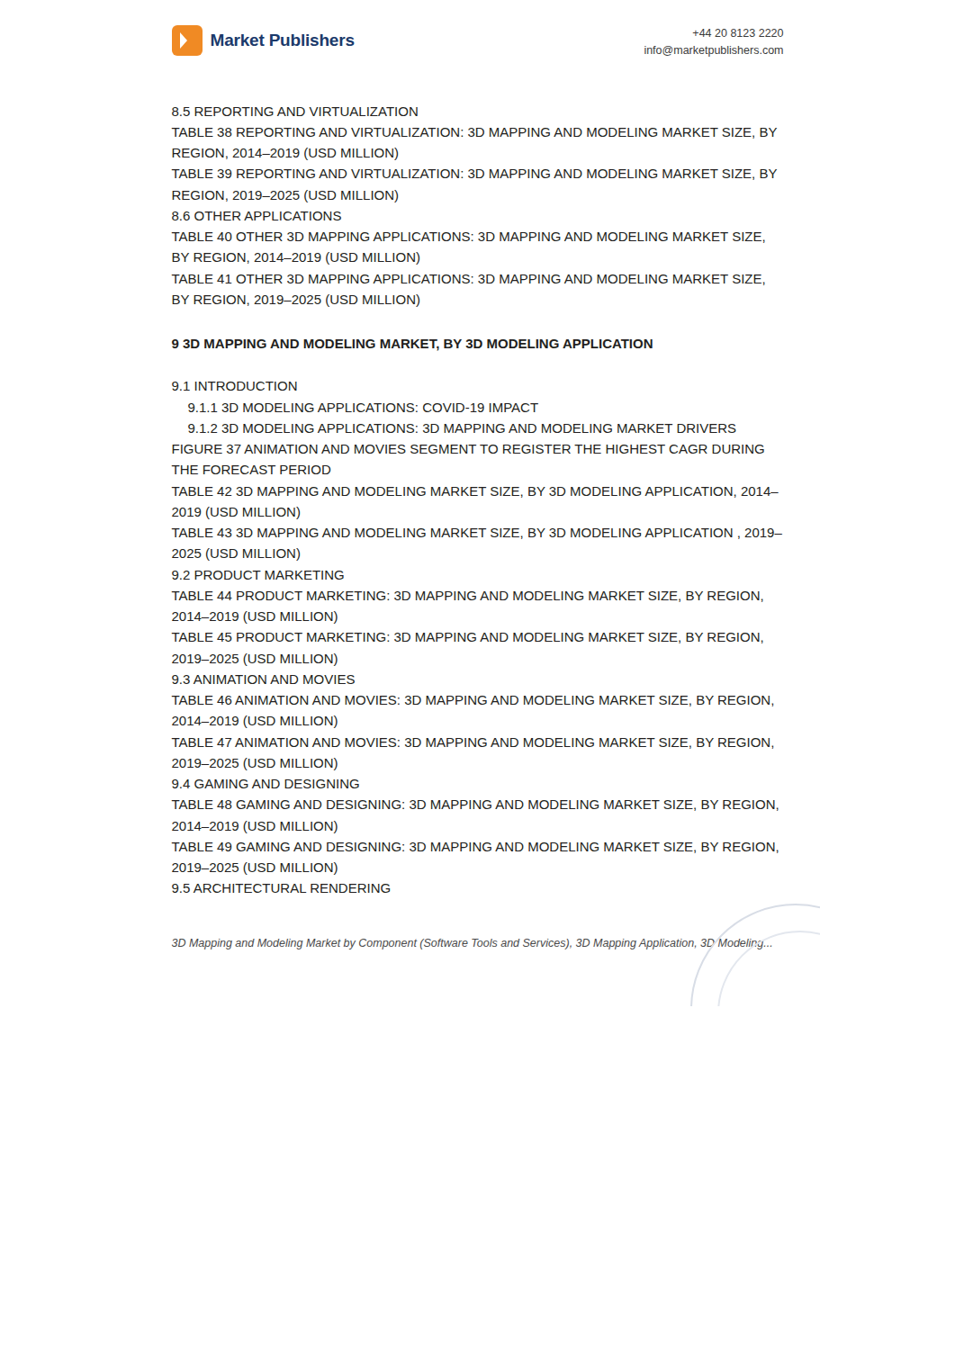Market Publishers
+44 20 8123 2220
info@marketpublishers.com
8.5 REPORTING AND VIRTUALIZATION
TABLE 38 REPORTING AND VIRTUALIZATION: 3D MAPPING AND MODELING MARKET SIZE, BY REGION, 2014–2019 (USD MILLION)
TABLE 39 REPORTING AND VIRTUALIZATION: 3D MAPPING AND MODELING MARKET SIZE, BY REGION, 2019–2025 (USD MILLION)
8.6 OTHER APPLICATIONS
TABLE 40 OTHER 3D MAPPING APPLICATIONS: 3D MAPPING AND MODELING MARKET SIZE, BY REGION, 2014–2019 (USD MILLION)
TABLE 41 OTHER 3D MAPPING APPLICATIONS: 3D MAPPING AND MODELING MARKET SIZE, BY REGION, 2019–2025 (USD MILLION)
9 3D MAPPING AND MODELING MARKET, BY 3D MODELING APPLICATION
9.1 INTRODUCTION
9.1.1 3D MODELING APPLICATIONS: COVID-19 IMPACT
9.1.2 3D MODELING APPLICATIONS: 3D MAPPING AND MODELING MARKET DRIVERS
FIGURE 37 ANIMATION AND MOVIES SEGMENT TO REGISTER THE HIGHEST CAGR DURING THE FORECAST PERIOD
TABLE 42 3D MAPPING AND MODELING MARKET SIZE, BY 3D MODELING APPLICATION, 2014–2019 (USD MILLION)
TABLE 43 3D MAPPING AND MODELING MARKET SIZE, BY 3D MODELING APPLICATION , 2019–2025 (USD MILLION)
9.2 PRODUCT MARKETING
TABLE 44 PRODUCT MARKETING: 3D MAPPING AND MODELING MARKET SIZE, BY REGION, 2014–2019 (USD MILLION)
TABLE 45 PRODUCT MARKETING: 3D MAPPING AND MODELING MARKET SIZE, BY REGION, 2019–2025 (USD MILLION)
9.3 ANIMATION AND MOVIES
TABLE 46 ANIMATION AND MOVIES: 3D MAPPING AND MODELING MARKET SIZE, BY REGION, 2014–2019 (USD MILLION)
TABLE 47 ANIMATION AND MOVIES: 3D MAPPING AND MODELING MARKET SIZE, BY REGION, 2019–2025 (USD MILLION)
9.4 GAMING AND DESIGNING
TABLE 48 GAMING AND DESIGNING: 3D MAPPING AND MODELING MARKET SIZE, BY REGION, 2014–2019 (USD MILLION)
TABLE 49 GAMING AND DESIGNING: 3D MAPPING AND MODELING MARKET SIZE, BY REGION, 2019–2025 (USD MILLION)
9.5 ARCHITECTURAL RENDERING
3D Mapping and Modeling Market by Component (Software Tools and Services), 3D Mapping Application, 3D Modeling...